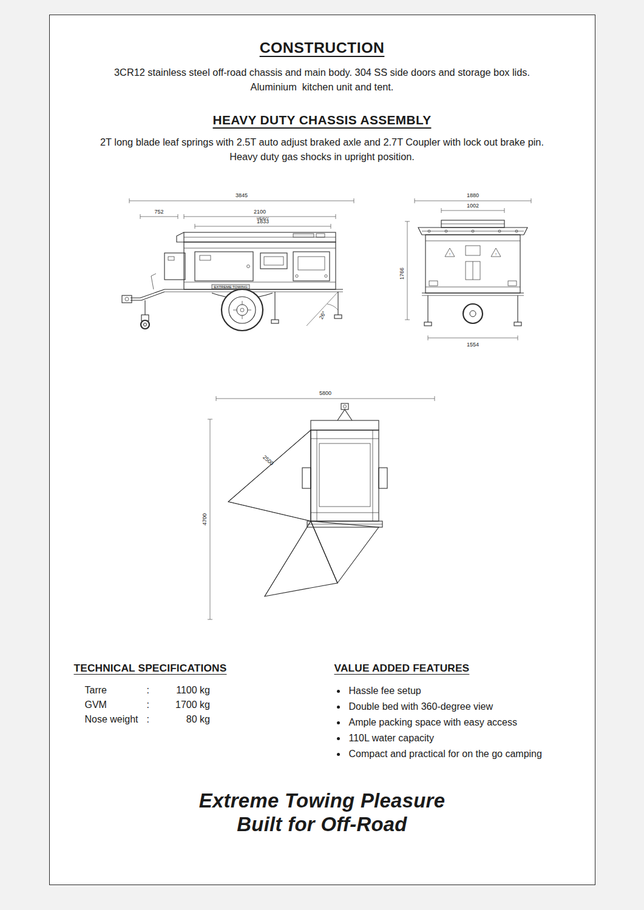CONSTRUCTION
3CR12 stainless steel off-road chassis and main body. 304 SS side doors and storage box lids.
Aluminium kitchen unit and tent.
HEAVY DUTY CHASSIS ASSEMBLY
2T long blade leaf springs with 2.5T auto adjust braked axle and 2.7T Coupler with lock out brake pin.
Heavy duty gas shocks in upright position.
3845 2100 752 1833 HEAVY EXTREME TOWING 26°
1880 1002 1766 ! ! 1554
5800 4700 2500
TECHNICAL SPECIFICATIONS
| Tarre | : | 1100 kg |
| GVM | : | 1700 kg |
| Nose weight | : | 80 kg |
VALUE ADDED FEATURES
Hassle fee setup
Double bed with 360-degree view
Ample packing space with easy access
110L water capacity
Compact and practical for on the go camping
Extreme Towing Pleasure
Built for Off-Road